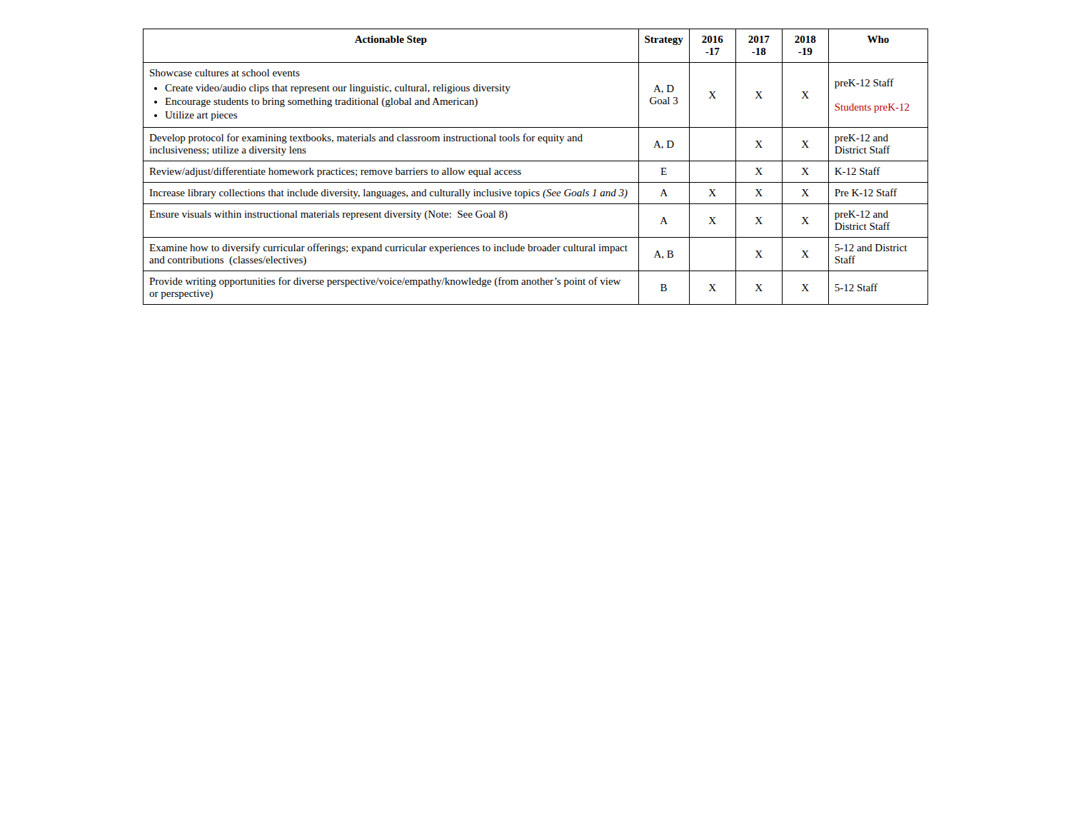| Actionable Step | Strategy | 2016 -17 | 2017 -18 | 2018 -19 | Who |
| --- | --- | --- | --- | --- | --- |
| Showcase cultures at school events Create video/audio clips that represent our linguistic, cultural, religious diversity Encourage students to bring something traditional (global and American) Utilize art pieces | A, D Goal 3 | X | X | X | preK-12 Staff Students preK-12 |
| Develop protocol for examining textbooks, materials and classroom instructional tools for equity and inclusiveness; utilize a diversity lens | A, D | | X | X | preK-12 and District Staff |
| Review/adjust/differentiate homework practices; remove barriers to allow equal access | E | | X | X | K-12 Staff |
| Increase library collections that include diversity, languages, and culturally inclusive topics (See Goals 1 and 3) | A | X | X | X | Pre K-12 Staff |
| Ensure visuals within instructional materials represent diversity (Note: See Goal 8) | A | X | X | X | preK-12 and District Staff |
| Examine how to diversify curricular offerings; expand curricular experiences to include broader cultural impact and contributions (classes/electives) | A, B | | X | X | 5-12 and District Staff |
| Provide writing opportunities for diverse perspective/voice/empathy/knowledge (from another’s point of view or perspective) | B | X | X | X | 5-12 Staff |